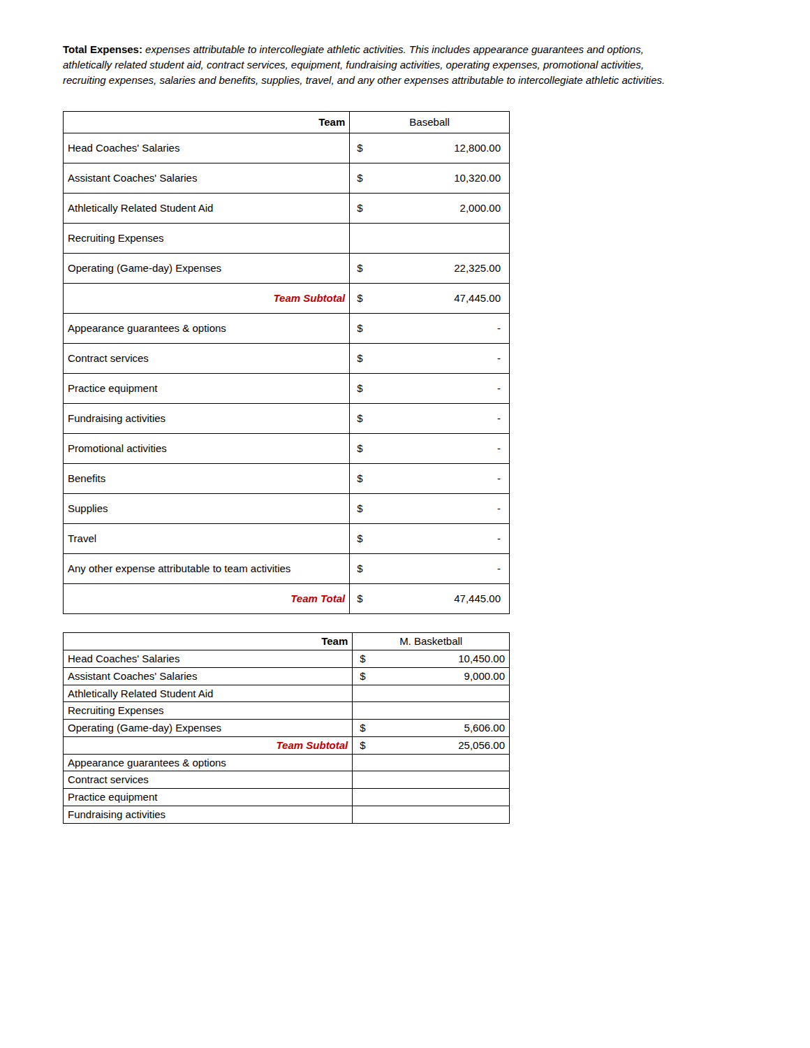Total Expenses: expenses attributable to intercollegiate athletic activities. This includes appearance guarantees and options, athletically related student aid, contract services, equipment, fundraising activities, operating expenses, promotional activities, recruiting expenses, salaries and benefits, supplies, travel, and any other expenses attributable to intercollegiate athletic activities.
| Team | Baseball |
| Head Coaches' Salaries | $ 12,800.00 |
| Assistant Coaches' Salaries | $ 10,320.00 |
| Athletically Related Student Aid | $ 2,000.00 |
| Recruiting Expenses | |
| Operating (Game-day) Expenses | $ 22,325.00 |
| Team Subtotal | $ 47,445.00 |
| Appearance guarantees & options | $ - |
| Contract services | $ - |
| Practice equipment | $ - |
| Fundraising activities | $ - |
| Promotional activities | $ - |
| Benefits | $ - |
| Supplies | $ - |
| Travel | $ - |
| Any other expense attributable to team activities | $ - |
| Team Total | $ 47,445.00 |
| Team | M. Basketball |
| Head Coaches' Salaries | $ 10,450.00 |
| Assistant Coaches' Salaries | $ 9,000.00 |
| Athletically Related Student Aid | |
| Recruiting Expenses | |
| Operating (Game-day) Expenses | $ 5,606.00 |
| Team Subtotal | $ 25,056.00 |
| Appearance guarantees & options | |
| Contract services | |
| Practice equipment | |
| Fundraising activities | |